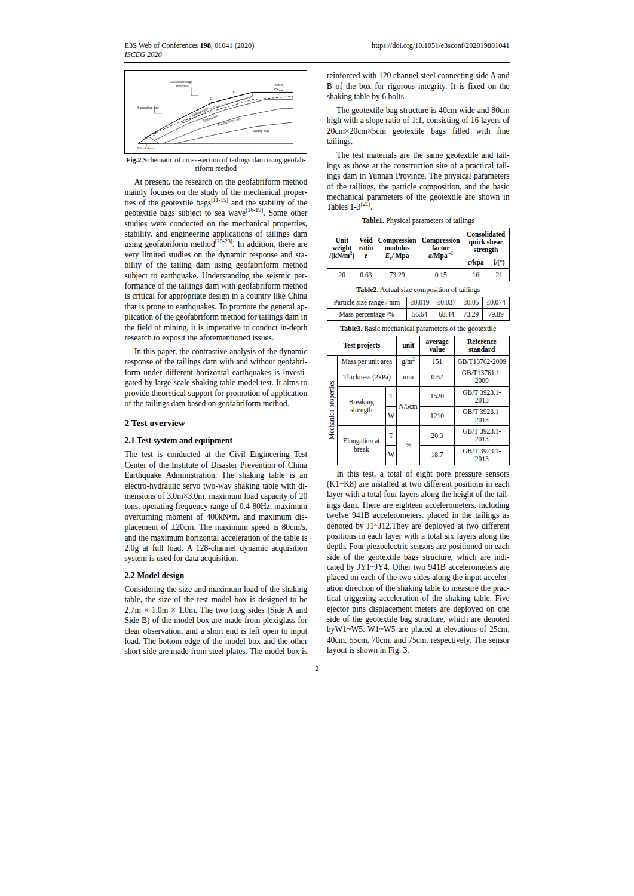E3S Web of Conferences 198, 01041 (2020) ISCEG 2020
https://doi.org/10.1051/e3sconf/202019801041
Geotextile bags structure C D water Saturation line A B Initial dam Tailing sand Tailing silt Tailing silty clay Tailing clay
Fig.2 Schematic of cross-section of tailings dam using geofabriform method
At present, the research on the geofabriform method mainly focuses on the study of the mechanical properties of the geotextile bags[11-15] and the stability of the geotextile bags subject to sea wave[16-19]. Some other studies were conducted on the mechanical properties, stability, and engineering applications of tailings dam using geofabriform method[20-23]. In addition, there are very limited studies on the dynamic response and stability of the tailing dam using geofabriform method subject to earthquake. Understanding the seismic performance of the tailings dam with geofabriform method is critical for appropriate design in a country like China that is prone to earthquakes. To promote the general application of the geofabriform method for tailings dam in the field of mining, it is imperative to conduct in-depth research to exposit the aforementioned issues.
In this paper, the contrastive analysis of the dynamic response of the tailings dam with and without geofabriform under different horizontal earthquakes is investigated by large-scale shaking table model test. It aims to provide theoretical support for promotion of application of the tailings dam based on geofabriform method.
2 Test overview
2.1 Test system and equipment
The test is conducted at the Civil Engineering Test Center of the Institute of Disaster Prevention of China Earthquake Administration. The shaking table is an electro-hydraulic servo two-way shaking table with dimensions of 3.0m×3.0m, maximum load capacity of 20 tons, operating frequency range of 0.4-80Hz, maximum overturning moment of 400kN•m, and maximum displacement of ±20cm. The maximum speed is 80cm/s, and the maximum horizontal acceleration of the table is 2.0g at full load. A 128-channel dynamic acquisition system is used for data acquisition.
2.2 Model design
Considering the size and maximum load of the shaking table, the size of the test model box is designed to be 2.7m × 1.0m × 1.0m. The two long sides (Side A and Side B) of the model box are made from plexiglass for clear observation, and a short end is left open to input load. The bottom edge of the model box and the other short side are made from steel plates. The model box is reinforced with 120 channel steel connecting side A and B of the box for rigorous integrity. It is fixed on the shaking table by 6 bolts.
The geotextile bag structure is 40cm wide and 80cm high with a slope ratio of 1:1, consisting of 16 layers of 20cm×20cm×5cm geotextile bags filled with fine tailings.
The test materials are the same geotextile and tailings as those at the construction site of a practical tailings dam in Yunnan Province. The physical parameters of the tailings, the particle composition, and the basic mechanical parameters of the geotextile are shown in Tables 1-3[21].
Table1. Physical parameters of tailings
| Unit weight /(kN/m 3 ) | Void ratio e | Compression modulus E s / Mpa | Compression factor a /Mpa -1 | Consolidated quick shear strength |
| --- | --- | --- | --- | --- |
| c /kpa | l /(°) |
| 20 | 0.63 | 73.29 | 0.15 | 16 | 21 |
Table2. Actual size composition of tailings
| Particle size range / mm | ≤0.019 | ≤0.037 | ≤0.05 | ≤0.074 |
| Mass percentage /% | 56.64 | 68.44 | 73.29 | 79.89 |
Table3. Basic mechanical parameters of the geotextile
| Test projects | unit | average value | Reference standard |
| --- | --- | --- | --- |
| Mechanica properties | Mass per unit area | g/m 2 | 151 | GB/T13762-2009 |
| Thickness (2kPa) | mm | 0.62 | GB/T13761.1-2009 |
| Breaking strength | T | N/5cm | 1520 | GB/T 3923.1-2013 |
| W | 1210 | GB/T 3923.1-2013 |
| Elongation at break | T | % | 20.3 | GB/T 3923.1-2013 |
| W | 18.7 | GB/T 3923.1-2013 |
In this test, a total of eight pore pressure sensors (K1~K8) are installed at two different positions in each layer with a total four layers along the height of the tailings dam. There are eighteen accelerometers, including twelve 941B accelerometers, placed in the tailings as denoted by J1~J12.They are deployed at two different positions in each layer with a total six layers along the depth. Four piezoelectric sensors are positioned on each side of the geotextile bags structure, which are indicated by JY1~JY4. Other two 941B accelerometers are placed on each of the two sides along the input acceleration direction of the shaking table to measure the practical triggering acceleration of the shaking table. Five ejector pins displacement meters are deployed on one side of the geotextile bag structure, which are denoted byW1~W5. W1~W5 are placed at elevations of 25cm, 40cm, 55cm, 70cm, and 75cm, respectively. The sensor layout is shown in Fig. 3.
2